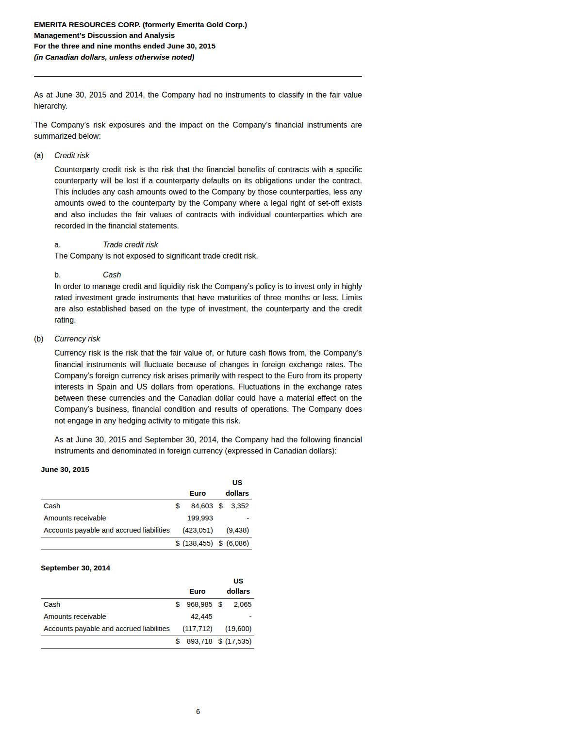EMERITA RESOURCES CORP. (formerly Emerita Gold Corp.)
Management’s Discussion and Analysis
For the three and nine months ended June 30, 2015
(in Canadian dollars, unless otherwise noted)
As at June 30, 2015 and 2014, the Company had no instruments to classify in the fair value hierarchy.
The Company’s risk exposures and the impact on the Company’s financial instruments are summarized below:
(a) Credit risk
Counterparty credit risk is the risk that the financial benefits of contracts with a specific counterparty will be lost if a counterparty defaults on its obligations under the contract. This includes any cash amounts owed to the Company by those counterparties, less any amounts owed to the counterparty by the Company where a legal right of set-off exists and also includes the fair values of contracts with individual counterparties which are recorded in the financial statements.
a. Trade credit risk
The Company is not exposed to significant trade credit risk.
b. Cash
In order to manage credit and liquidity risk the Company’s policy is to invest only in highly rated investment grade instruments that have maturities of three months or less. Limits are also established based on the type of investment, the counterparty and the credit rating.
(b) Currency risk
Currency risk is the risk that the fair value of, or future cash flows from, the Company’s financial instruments will fluctuate because of changes in foreign exchange rates. The Company’s foreign currency risk arises primarily with respect to the Euro from its property interests in Spain and US dollars from operations. Fluctuations in the exchange rates between these currencies and the Canadian dollar could have a material effect on the Company’s business, financial condition and results of operations. The Company does not engage in any hedging activity to mitigate this risk.
As at June 30, 2015 and September 30, 2014, the Company had the following financial instruments and denominated in foreign currency (expressed in Canadian dollars):
June 30, 2015
| | | Euro | | US dollars |
| --- | --- | --- | --- | --- |
| Cash | $ | 84,603 | $ | 3,352 |
| Amounts receivable | | 199,993 | | - |
| Accounts payable and accrued liabilities | | (423,051) | | (9,438) |
| | $ | (138,455) | $ | (6,086) |
September 30, 2014
| | | Euro | | US dollars |
| --- | --- | --- | --- | --- |
| Cash | $ | 968,985 | $ | 2,065 |
| Amounts receivable | | 42,445 | | - |
| Accounts payable and accrued liabilities | | (117,712) | | (19,600) |
| | $ | 893,718 | $ | (17,535) |
6